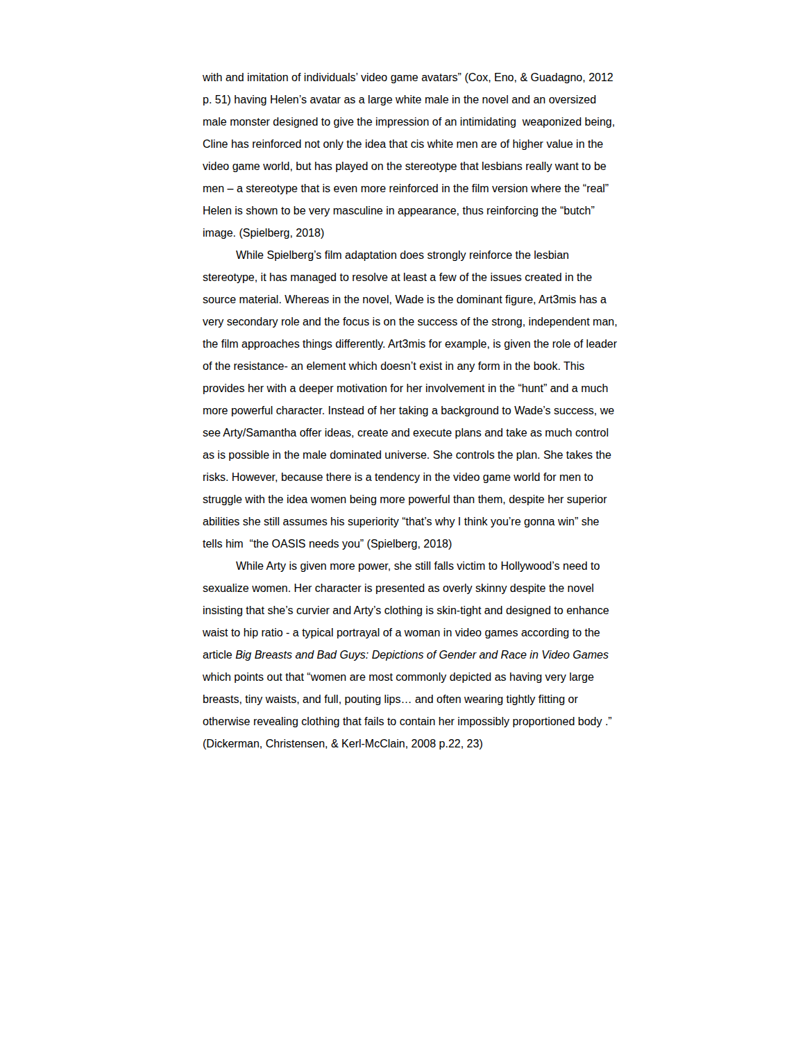with and imitation of individuals’ video game avatars” (Cox, Eno, & Guadagno, 2012 p. 51) having Helen’s avatar as a large white male in the novel and an oversized male monster designed to give the impression of an intimidating weaponized being, Cline has reinforced not only the idea that cis white men are of higher value in the video game world, but has played on the stereotype that lesbians really want to be men – a stereotype that is even more reinforced in the film version where the “real” Helen is shown to be very masculine in appearance, thus reinforcing the “butch” image. (Spielberg, 2018)
While Spielberg’s film adaptation does strongly reinforce the lesbian stereotype, it has managed to resolve at least a few of the issues created in the source material. Whereas in the novel, Wade is the dominant figure, Art3mis has a very secondary role and the focus is on the success of the strong, independent man, the film approaches things differently. Art3mis for example, is given the role of leader of the resistance- an element which doesn’t exist in any form in the book. This provides her with a deeper motivation for her involvement in the “hunt” and a much more powerful character. Instead of her taking a background to Wade’s success, we see Arty/Samantha offer ideas, create and execute plans and take as much control as is possible in the male dominated universe. She controls the plan. She takes the risks. However, because there is a tendency in the video game world for men to struggle with the idea women being more powerful than them, despite her superior abilities she still assumes his superiority “that’s why I think you’re gonna win” she tells him “the OASIS needs you” (Spielberg, 2018)
While Arty is given more power, she still falls victim to Hollywood’s need to sexualize women. Her character is presented as overly skinny despite the novel insisting that she’s curvier and Arty’s clothing is skin-tight and designed to enhance waist to hip ratio - a typical portrayal of a woman in video games according to the article Big Breasts and Bad Guys: Depictions of Gender and Race in Video Games which points out that “women are most commonly depicted as having very large breasts, tiny waists, and full, pouting lips… and often wearing tightly fitting or otherwise revealing clothing that fails to contain her impossibly proportioned body .” (Dickerman, Christensen, & Kerl-McClain, 2008 p.22, 23)